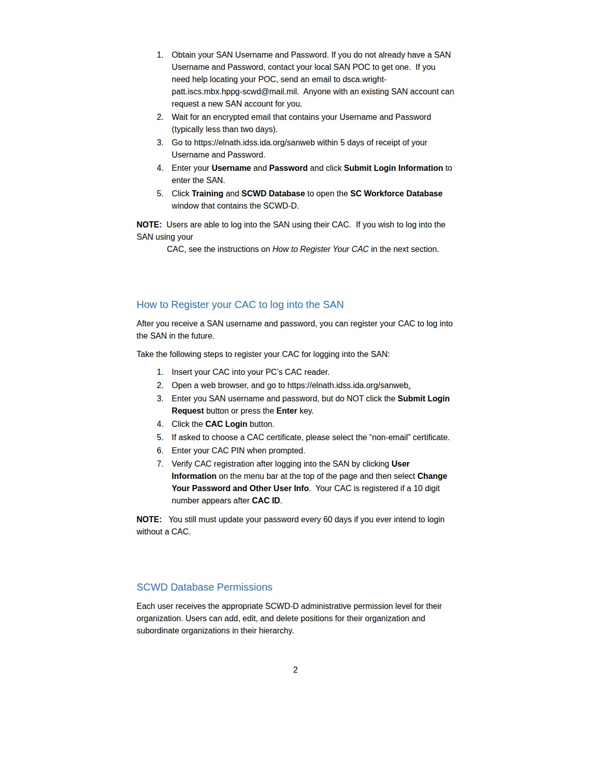Obtain your SAN Username and Password. If you do not already have a SAN Username and Password, contact your local SAN POC to get one. If you need help locating your POC, send an email to dsca.wright-patt.iscs.mbx.hppg-scwd@mail.mil. Anyone with an existing SAN account can request a new SAN account for you.
Wait for an encrypted email that contains your Username and Password (typically less than two days).
Go to https://elnath.idss.ida.org/sanweb within 5 days of receipt of your Username and Password.
Enter your Username and Password and click Submit Login Information to enter the SAN.
Click Training and SCWD Database to open the SC Workforce Database window that contains the SCWD-D.
NOTE: Users are able to log into the SAN using their CAC. If you wish to log into the SAN using your CAC, see the instructions on How to Register Your CAC in the next section.
How to Register your CAC to log into the SAN
After you receive a SAN username and password, you can register your CAC to log into the SAN in the future.
Take the following steps to register your CAC for logging into the SAN:
Insert your CAC into your PC’s CAC reader.
Open a web browser, and go to https://elnath.idss.ida.org/sanweb.
Enter you SAN username and password, but do NOT click the Submit Login Request button or press the Enter key.
Click the CAC Login button.
If asked to choose a CAC certificate, please select the “non-email” certificate.
Enter your CAC PIN when prompted.
Verify CAC registration after logging into the SAN by clicking User Information on the menu bar at the top of the page and then select Change Your Password and Other User Info. Your CAC is registered if a 10 digit number appears after CAC ID.
NOTE: You still must update your password every 60 days if you ever intend to login without a CAC.
SCWD Database Permissions
Each user receives the appropriate SCWD-D administrative permission level for their organization. Users can add, edit, and delete positions for their organization and subordinate organizations in their hierarchy.
2